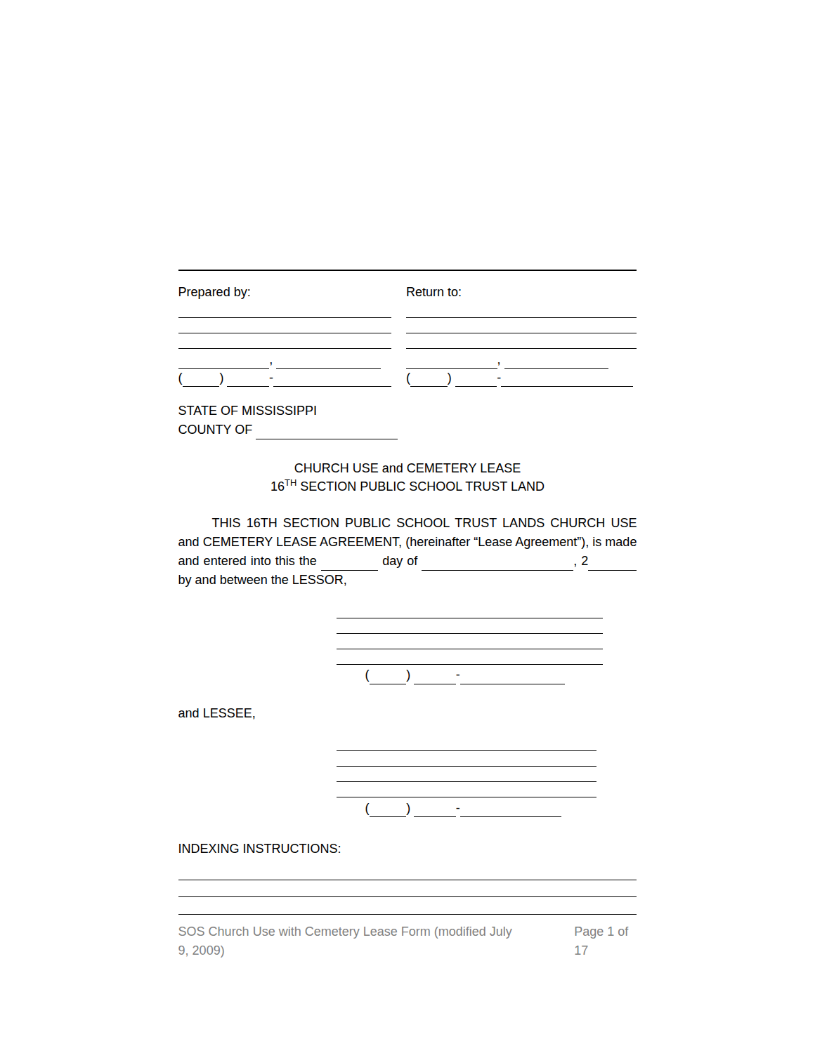| Prepared by: , ( ) - | Return to: , ( ) - |
STATE OF MISSISSIPPI
COUNTY OF
CHURCH USE and CEMETERY LEASE 16TH SECTION PUBLIC SCHOOL TRUST LAND
THIS 16TH SECTION PUBLIC SCHOOL TRUST LANDS CHURCH USE and CEMETERY LEASE AGREEMENT, (hereinafter “Lease Agreement”), is made and entered into this the day of , 2 by and between the LESSOR,
( ) -
and LESSEE,
( ) -
INDEXING INSTRUCTIONS:
SOS Church Use with Cemetery Lease Form (modified July 9, 2009) Page 1 of 17